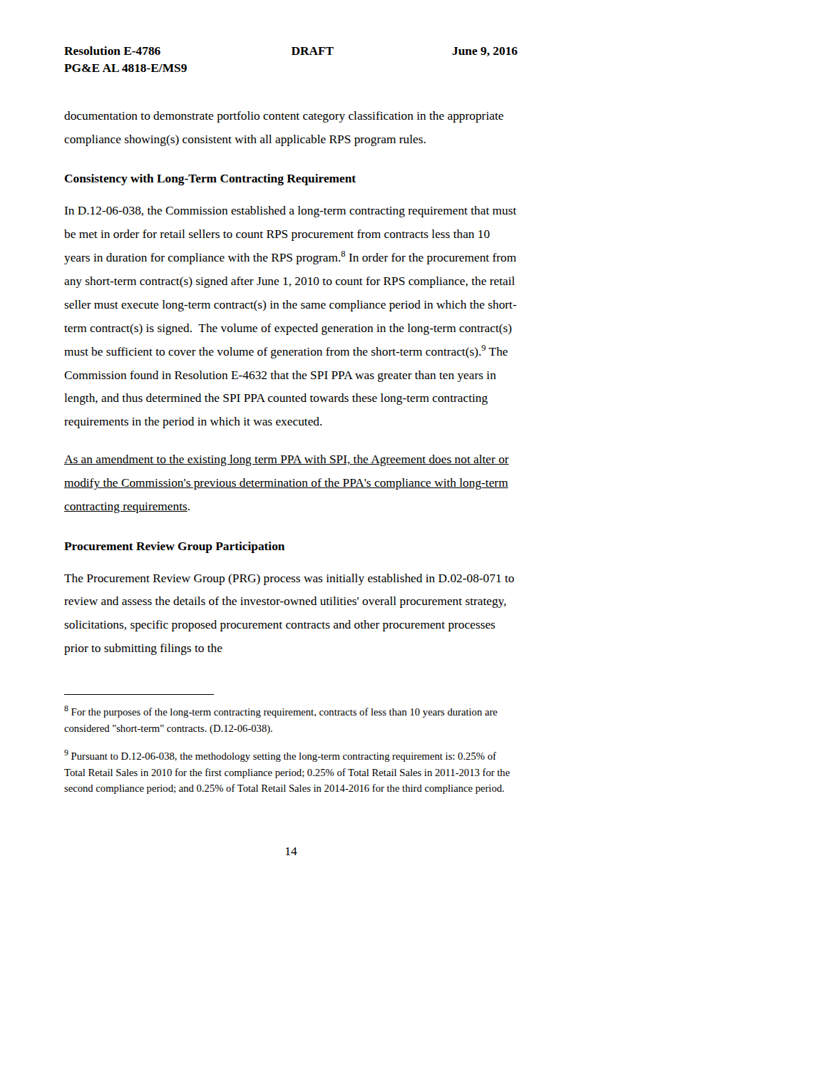Resolution E-4786 DRAFT June 9, 2016
PG&E AL 4818-E/MS9
documentation to demonstrate portfolio content category classification in the appropriate compliance showing(s) consistent with all applicable RPS program rules.
Consistency with Long-Term Contracting Requirement
In D.12-06-038, the Commission established a long-term contracting requirement that must be met in order for retail sellers to count RPS procurement from contracts less than 10 years in duration for compliance with the RPS program.8 In order for the procurement from any short-term contract(s) signed after June 1, 2010 to count for RPS compliance, the retail seller must execute long-term contract(s) in the same compliance period in which the short-term contract(s) is signed. The volume of expected generation in the long-term contract(s) must be sufficient to cover the volume of generation from the short-term contract(s).9 The Commission found in Resolution E-4632 that the SPI PPA was greater than ten years in length, and thus determined the SPI PPA counted towards these long-term contracting requirements in the period in which it was executed.
As an amendment to the existing long term PPA with SPI, the Agreement does not alter or modify the Commission's previous determination of the PPA's compliance with long-term contracting requirements.
Procurement Review Group Participation
The Procurement Review Group (PRG) process was initially established in D.02-08-071 to review and assess the details of the investor-owned utilities' overall procurement strategy, solicitations, specific proposed procurement contracts and other procurement processes prior to submitting filings to the
8 For the purposes of the long-term contracting requirement, contracts of less than 10 years duration are considered "short-term" contracts. (D.12-06-038).
9 Pursuant to D.12-06-038, the methodology setting the long-term contracting requirement is: 0.25% of Total Retail Sales in 2010 for the first compliance period; 0.25% of Total Retail Sales in 2011-2013 for the second compliance period; and 0.25% of Total Retail Sales in 2014-2016 for the third compliance period.
14